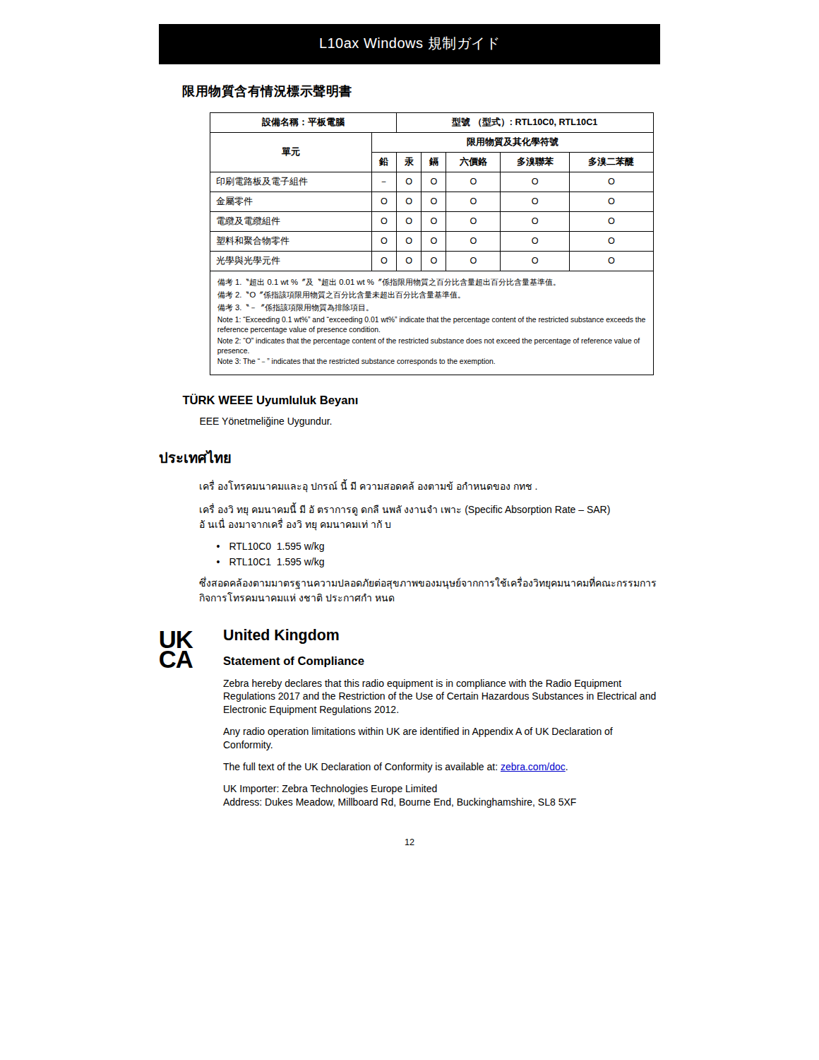L10ax Windows 規制ガイド
限用物質含有情況標示聲明書
| 設備名稱：平板電腦 | 型號 （型式）: RTL10C0, RTL10C1 |
| --- | --- |
| 單元 | 限用物質及其化學符號 |
| 鉛 | 汞 | 鎘 | 六價鉻 | 多溴聯苯 | 多溴二苯醚 |
| 印刷電路板及電子組件 | － | O | O | O | O | O |
| 金屬零件 | O | O | O | O | O | O |
| 電纜及電纜組件 | O | O | O | O | O | O |
| 塑料和聚合物零件 | O | O | O | O | O | O |
| 光學與光學元件 | O | O | O | O | O | O |
備考 1.〝超出 0.1 wt %〞及〝超出 0.01 wt %〞係指限用物質之百分比含量超出百分比含量基準值。
備考 2.〝O〞係指該項限用物質之百分比含量未超出百分比含量基準值。
備考 3.〝－〞係指該項限用物質為排除項目。
Note 1: “Exceeding 0.1 wt%” and “exceeding 0.01 wt%” indicate that the percentage content of the restricted substance exceeds the reference percentage value of presence condition.
Note 2: “O” indicates that the percentage content of the restricted substance does not exceed the percentage of reference value of presence.
Note 3: The “－” indicates that the restricted substance corresponds to the exemption.
TÜRK WEEE Uyumluluk Beyanı
EEE Yönetmeliğine Uygundur.
ประเทศไทย
เครื่ องโทรคมนาคมและอุ ปกรณ์ นี้ มี ความสอดคล้ องตามข้ อกำหนดของ กทช .
เครื่ องวิ ทยุ คมนาคมนี้ มี อั ตราการดู ดกลื นพลั งงานจำ เพาะ (Specific Absorption Rate – SAR)
อั นเนื่ องมาจากเครื่ องวิ ทยุ คมนาคมเท่ ากั บ
RTL10C0 1.595 w/kg
RTL10C1 1.595 w/kg
ซึ่งสอดคล้องตามมาตรฐานความปลอดภัยต่อสุขภาพของมนุษย์จากการใช้เครื่องวิทยุคมนาคมที่คณะกรรมการกิจการโทรคมนาคมแห่ งชาติ ประกาศกำ หนด
UK
CA
United Kingdom
Statement of Compliance
Zebra hereby declares that this radio equipment is in compliance with the Radio Equipment Regulations 2017 and the Restriction of the Use of Certain Hazardous Substances in Electrical and Electronic Equipment Regulations 2012.
Any radio operation limitations within UK are identified in Appendix A of UK Declaration of Conformity.
The full text of the UK Declaration of Conformity is available at: zebra.com/doc.
UK Importer: Zebra Technologies Europe Limited
Address: Dukes Meadow, Millboard Rd, Bourne End, Buckinghamshire, SL8 5XF
12